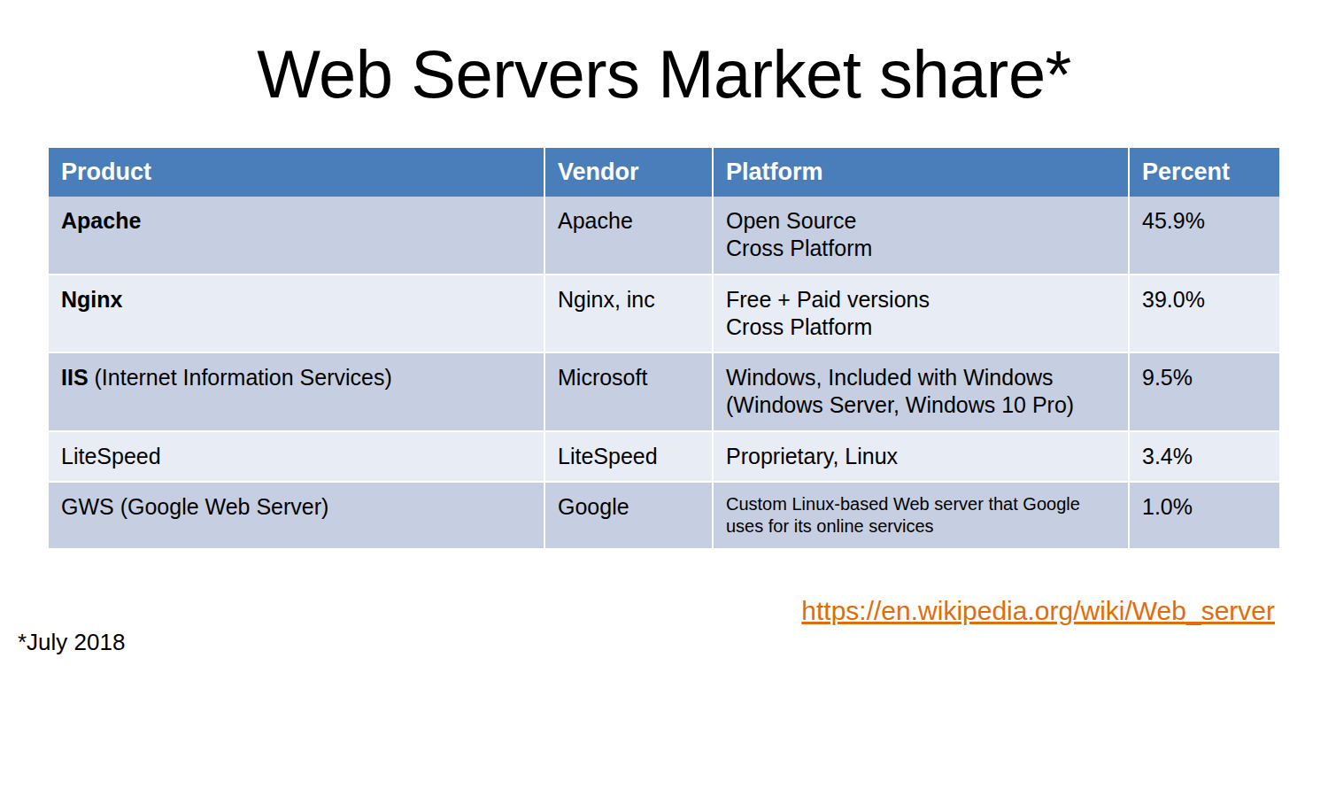Web Servers Market share*
| Product | Vendor | Platform | Percent |
| --- | --- | --- | --- |
| Apache | Apache | Open Source Cross Platform | 45.9% |
| Nginx | Nginx, inc | Free + Paid versions Cross Platform | 39.0% |
| IIS (Internet Information Services) | Microsoft | Windows, Included with Windows (Windows Server, Windows 10 Pro) | 9.5% |
| LiteSpeed | LiteSpeed | Proprietary, Linux | 3.4% |
| GWS (Google Web Server) | Google | Custom Linux-based Web server that Google uses for its online services | 1.0% |
https://en.wikipedia.org/wiki/Web_server
*July 2018